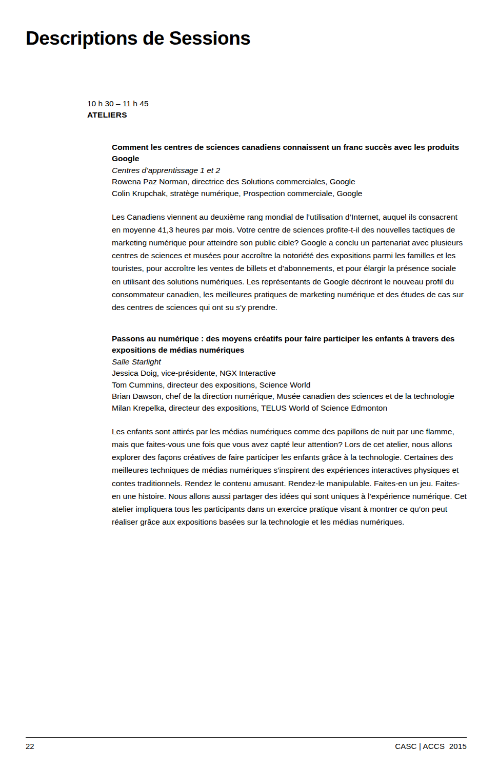Descriptions de Sessions
10 h 30 – 11 h 45 ATELIERS
Comment les centres de sciences canadiens connaissent un franc succès avec les produits Google
Centres d’apprentissage 1 et 2
Rowena Paz Norman, directrice des Solutions commerciales, Google
Colin Krupchak, stratège numérique, Prospection commerciale, Google
Les Canadiens viennent au deuxième rang mondial de l’utilisation d’Internet, auquel ils consacrent en moyenne 41,3 heures par mois. Votre centre de sciences profite-t-il des nouvelles tactiques de marketing numérique pour atteindre son public cible? Google a conclu un partenariat avec plusieurs centres de sciences et musées pour accroître la notoriété des expositions parmi les familles et les touristes, pour accroître les ventes de billets et d’abonnements, et pour élargir la présence sociale en utilisant des solutions numériques. Les représentants de Google décriront le nouveau profil du consommateur canadien, les meilleures pratiques de marketing numérique et des études de cas sur des centres de sciences qui ont su s’y prendre.
Passons au numérique : des moyens créatifs pour faire participer les enfants à travers des expositions de médias numériques
Salle Starlight
Jessica Doig, vice-présidente, NGX Interactive
Tom Cummins, directeur des expositions, Science World
Brian Dawson, chef de la direction numérique, Musée canadien des sciences et de la technologie
Milan Krepelka, directeur des expositions, TELUS World of Science Edmonton
Les enfants sont attirés par les médias numériques comme des papillons de nuit par une flamme, mais que faites-vous une fois que vous avez capté leur attention? Lors de cet atelier, nous allons explorer des façons créatives de faire participer les enfants grâce à la technologie. Certaines des meilleures techniques de médias numériques s’inspirent des expériences interactives physiques et contes traditionnels. Rendez le contenu amusant. Rendez-le manipulable. Faites-en un jeu. Faites-en une histoire. Nous allons aussi partager des idées qui sont uniques à l’expérience numérique. Cet atelier impliquera tous les participants dans un exercice pratique visant à montrer ce qu’on peut réaliser grâce aux expositions basées sur la technologie et les médias numériques.
22
CASC | ACCS 2015